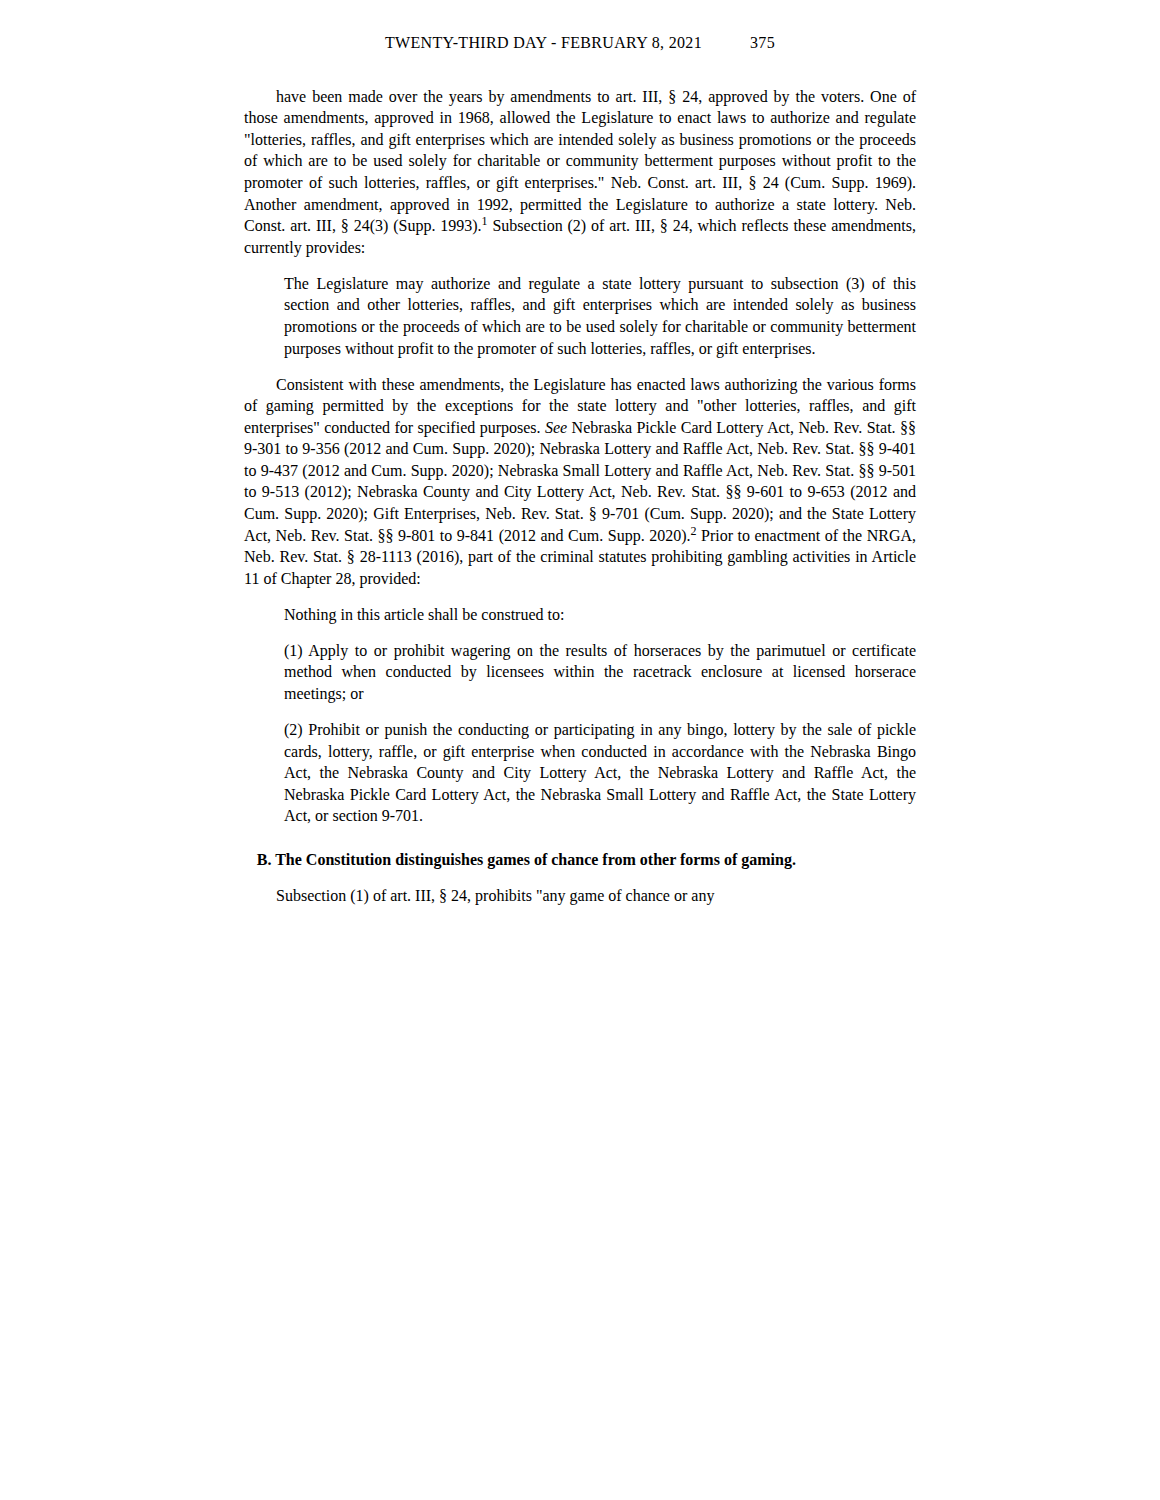TWENTY-THIRD DAY - FEBRUARY 8, 2021 375
have been made over the years by amendments to art. III, § 24, approved by the voters. One of those amendments, approved in 1968, allowed the Legislature to enact laws to authorize and regulate "lotteries, raffles, and gift enterprises which are intended solely as business promotions or the proceeds of which are to be used solely for charitable or community betterment purposes without profit to the promoter of such lotteries, raffles, or gift enterprises." Neb. Const. art. III, § 24 (Cum. Supp. 1969). Another amendment, approved in 1992, permitted the Legislature to authorize a state lottery. Neb. Const. art. III, § 24(3) (Supp. 1993).1 Subsection (2) of art. III, § 24, which reflects these amendments, currently provides:
The Legislature may authorize and regulate a state lottery pursuant to subsection (3) of this section and other lotteries, raffles, and gift enterprises which are intended solely as business promotions or the proceeds of which are to be used solely for charitable or community betterment purposes without profit to the promoter of such lotteries, raffles, or gift enterprises.
Consistent with these amendments, the Legislature has enacted laws authorizing the various forms of gaming permitted by the exceptions for the state lottery and "other lotteries, raffles, and gift enterprises" conducted for specified purposes. See Nebraska Pickle Card Lottery Act, Neb. Rev. Stat. §§ 9-301 to 9-356 (2012 and Cum. Supp. 2020); Nebraska Lottery and Raffle Act, Neb. Rev. Stat. §§ 9-401 to 9-437 (2012 and Cum. Supp. 2020); Nebraska Small Lottery and Raffle Act, Neb. Rev. Stat. §§ 9-501 to 9-513 (2012); Nebraska County and City Lottery Act, Neb. Rev. Stat. §§ 9-601 to 9-653 (2012 and Cum. Supp. 2020); Gift Enterprises, Neb. Rev. Stat. § 9-701 (Cum. Supp. 2020); and the State Lottery Act, Neb. Rev. Stat. §§ 9-801 to 9-841 (2012 and Cum. Supp. 2020).2 Prior to enactment of the NRGA, Neb. Rev. Stat. § 28-1113 (2016), part of the criminal statutes prohibiting gambling activities in Article 11 of Chapter 28, provided:
Nothing in this article shall be construed to:
(1) Apply to or prohibit wagering on the results of horseraces by the parimutuel or certificate method when conducted by licensees within the racetrack enclosure at licensed horserace meetings; or
(2) Prohibit or punish the conducting or participating in any bingo, lottery by the sale of pickle cards, lottery, raffle, or gift enterprise when conducted in accordance with the Nebraska Bingo Act, the Nebraska County and City Lottery Act, the Nebraska Lottery and Raffle Act, the Nebraska Pickle Card Lottery Act, the Nebraska Small Lottery and Raffle Act, the State Lottery Act, or section 9-701.
B. The Constitution distinguishes games of chance from other forms of gaming.
Subsection (1) of art. III, § 24, prohibits "any game of chance or any